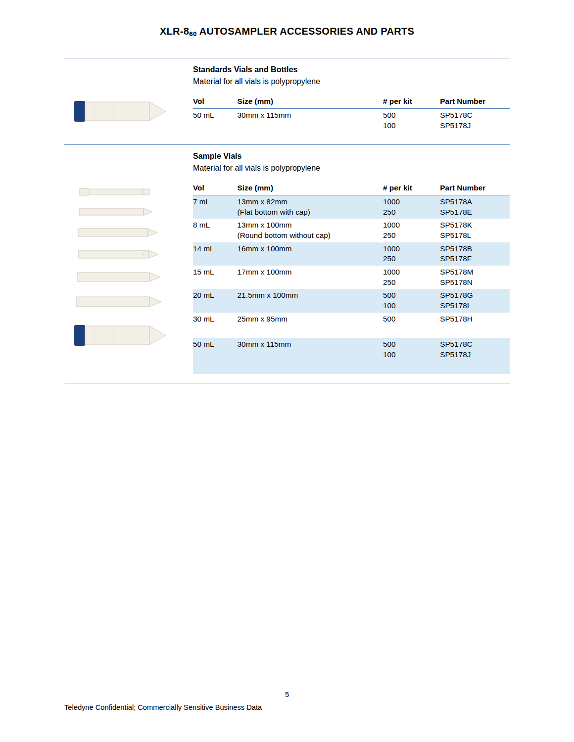XLR-860 AUTOSAMPLER ACCESSORIES AND PARTS
Standards Vials and Bottles
Material for all vials is polypropylene
| Vol | Size (mm) | # per kit | Part Number |
| --- | --- | --- | --- |
| 50 mL | 30mm x 115mm | 500 100 | SP5178C SP5178J |
Sample Vials
Material for all vials is polypropylene
| Vol | Size (mm) | # per kit | Part Number |
| --- | --- | --- | --- |
| 7 mL | 13mm x 82mm (Flat bottom with cap) | 1000 250 | SP5178A SP5178E |
| 8 mL | 13mm x 100mm (Round bottom without cap) | 1000 250 | SP5178K SP5178L |
| 14 mL | 16mm x 100mm | 1000 250 | SP5178B SP5178F |
| 15 mL | 17mm x 100mm | 1000 250 | SP5178M SP5178N |
| 20 mL | 21.5mm x 100mm | 500 100 | SP5178G SP5178I |
| 30 mL | 25mm x 95mm | 500 | SP5178H |
| 50 mL | 30mm x 115mm | 500 100 | SP5178C SP5178J |
5
Teledyne Confidential; Commercially Sensitive Business Data